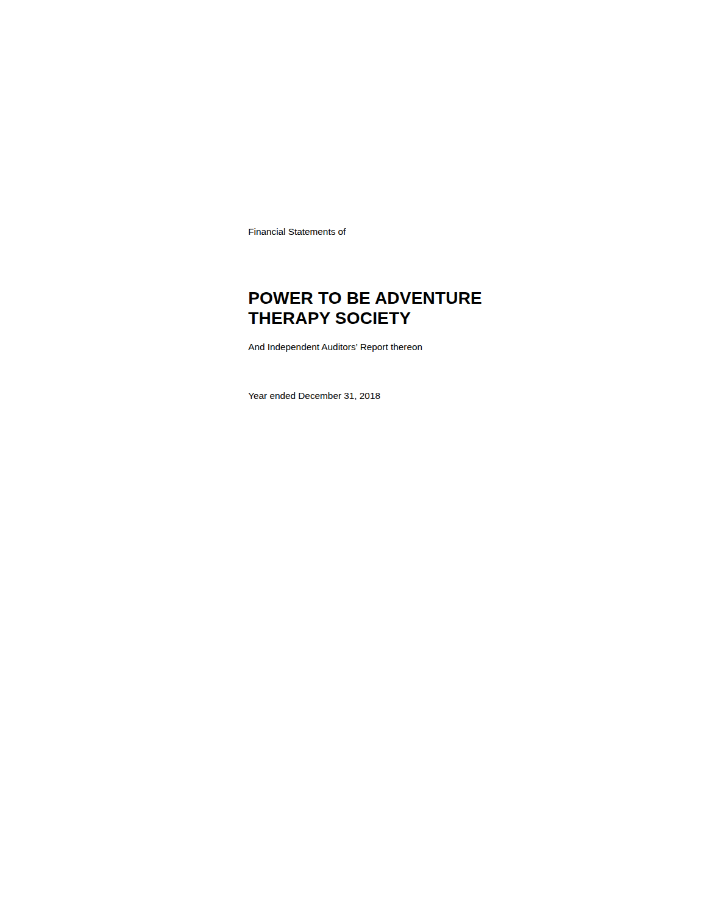Financial Statements of
POWER TO BE ADVENTURE
THERAPY SOCIETY
And Independent Auditors’ Report thereon
Year ended December 31, 2018